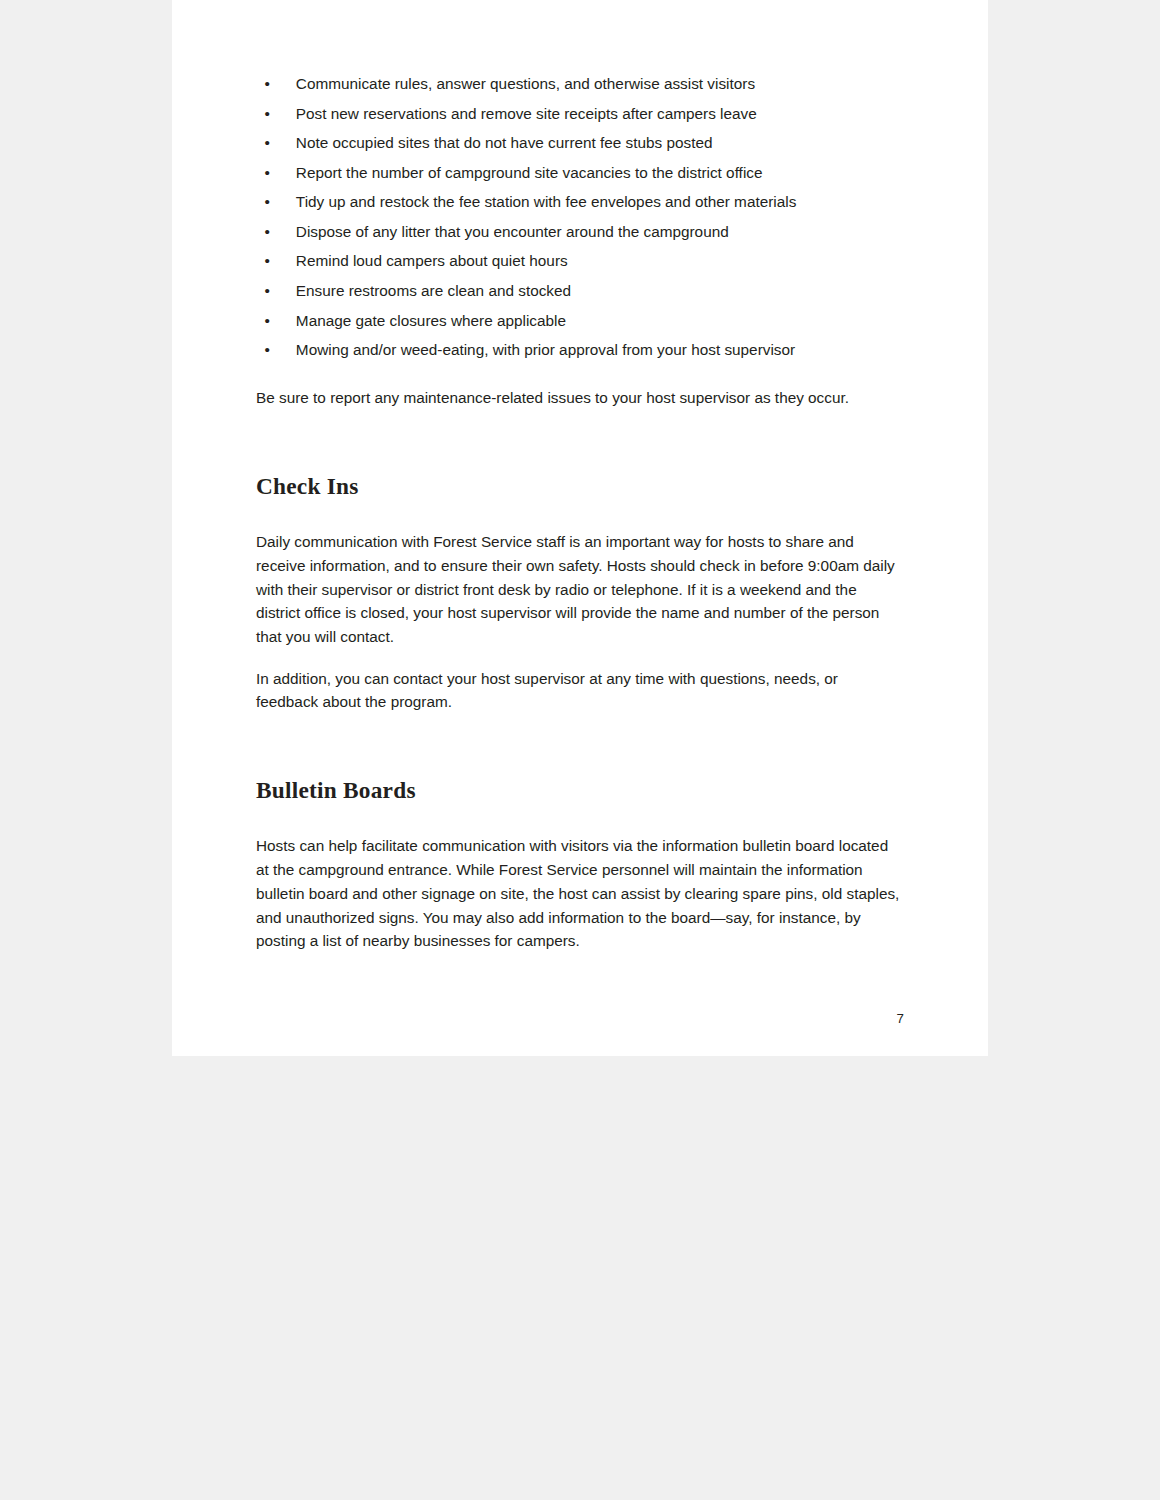Communicate rules, answer questions, and otherwise assist visitors
Post new reservations and remove site receipts after campers leave
Note occupied sites that do not have current fee stubs posted
Report the number of campground site vacancies to the district office
Tidy up and restock the fee station with fee envelopes and other materials
Dispose of any litter that you encounter around the campground
Remind loud campers about quiet hours
Ensure restrooms are clean and stocked
Manage gate closures where applicable
Mowing and/or weed-eating, with prior approval from your host supervisor
Be sure to report any maintenance-related issues to your host supervisor as they occur.
Check Ins
Daily communication with Forest Service staff is an important way for hosts to share and receive information, and to ensure their own safety. Hosts should check in before 9:00am daily with their supervisor or district front desk by radio or telephone. If it is a weekend and the district office is closed, your host supervisor will provide the name and number of the person that you will contact.
In addition, you can contact your host supervisor at any time with questions, needs, or feedback about the program.
Bulletin Boards
Hosts can help facilitate communication with visitors via the information bulletin board located at the campground entrance. While Forest Service personnel will maintain the information bulletin board and other signage on site, the host can assist by clearing spare pins, old staples, and unauthorized signs. You may also add information to the board—say, for instance, by posting a list of nearby businesses for campers.
7